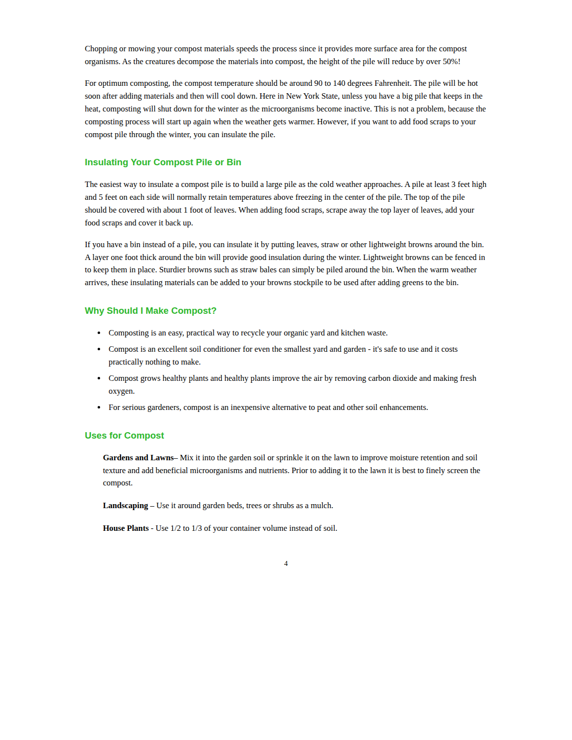Chopping or mowing your compost materials speeds the process since it provides more surface area for the compost organisms. As the creatures decompose the materials into compost, the height of the pile will reduce by over 50%!
For optimum composting, the compost temperature should be around 90 to 140 degrees Fahrenheit. The pile will be hot soon after adding materials and then will cool down. Here in New York State, unless you have a big pile that keeps in the heat, composting will shut down for the winter as the microorganisms become inactive. This is not a problem, because the composting process will start up again when the weather gets warmer. However, if you want to add food scraps to your compost pile through the winter, you can insulate the pile.
Insulating Your Compost Pile or Bin
The easiest way to insulate a compost pile is to build a large pile as the cold weather approaches. A pile at least 3 feet high and 5 feet on each side will normally retain temperatures above freezing in the center of the pile. The top of the pile should be covered with about 1 foot of leaves. When adding food scraps, scrape away the top layer of leaves, add your food scraps and cover it back up.
If you have a bin instead of a pile, you can insulate it by putting leaves, straw or other lightweight browns around the bin. A layer one foot thick around the bin will provide good insulation during the winter. Lightweight browns can be fenced in to keep them in place. Sturdier browns such as straw bales can simply be piled around the bin. When the warm weather arrives, these insulating materials can be added to your browns stockpile to be used after adding greens to the bin.
Why Should I Make Compost?
Composting is an easy, practical way to recycle your organic yard and kitchen waste.
Compost is an excellent soil conditioner for even the smallest yard and garden - it's safe to use and it costs practically nothing to make.
Compost grows healthy plants and healthy plants improve the air by removing carbon dioxide and making fresh oxygen.
For serious gardeners, compost is an inexpensive alternative to peat and other soil enhancements.
Uses for Compost
Gardens and Lawns– Mix it into the garden soil or sprinkle it on the lawn to improve moisture retention and soil texture and add beneficial microorganisms and nutrients. Prior to adding it to the lawn it is best to finely screen the compost.
Landscaping – Use it around garden beds, trees or shrubs as a mulch.
House Plants - Use 1/2 to 1/3 of your container volume instead of soil.
4